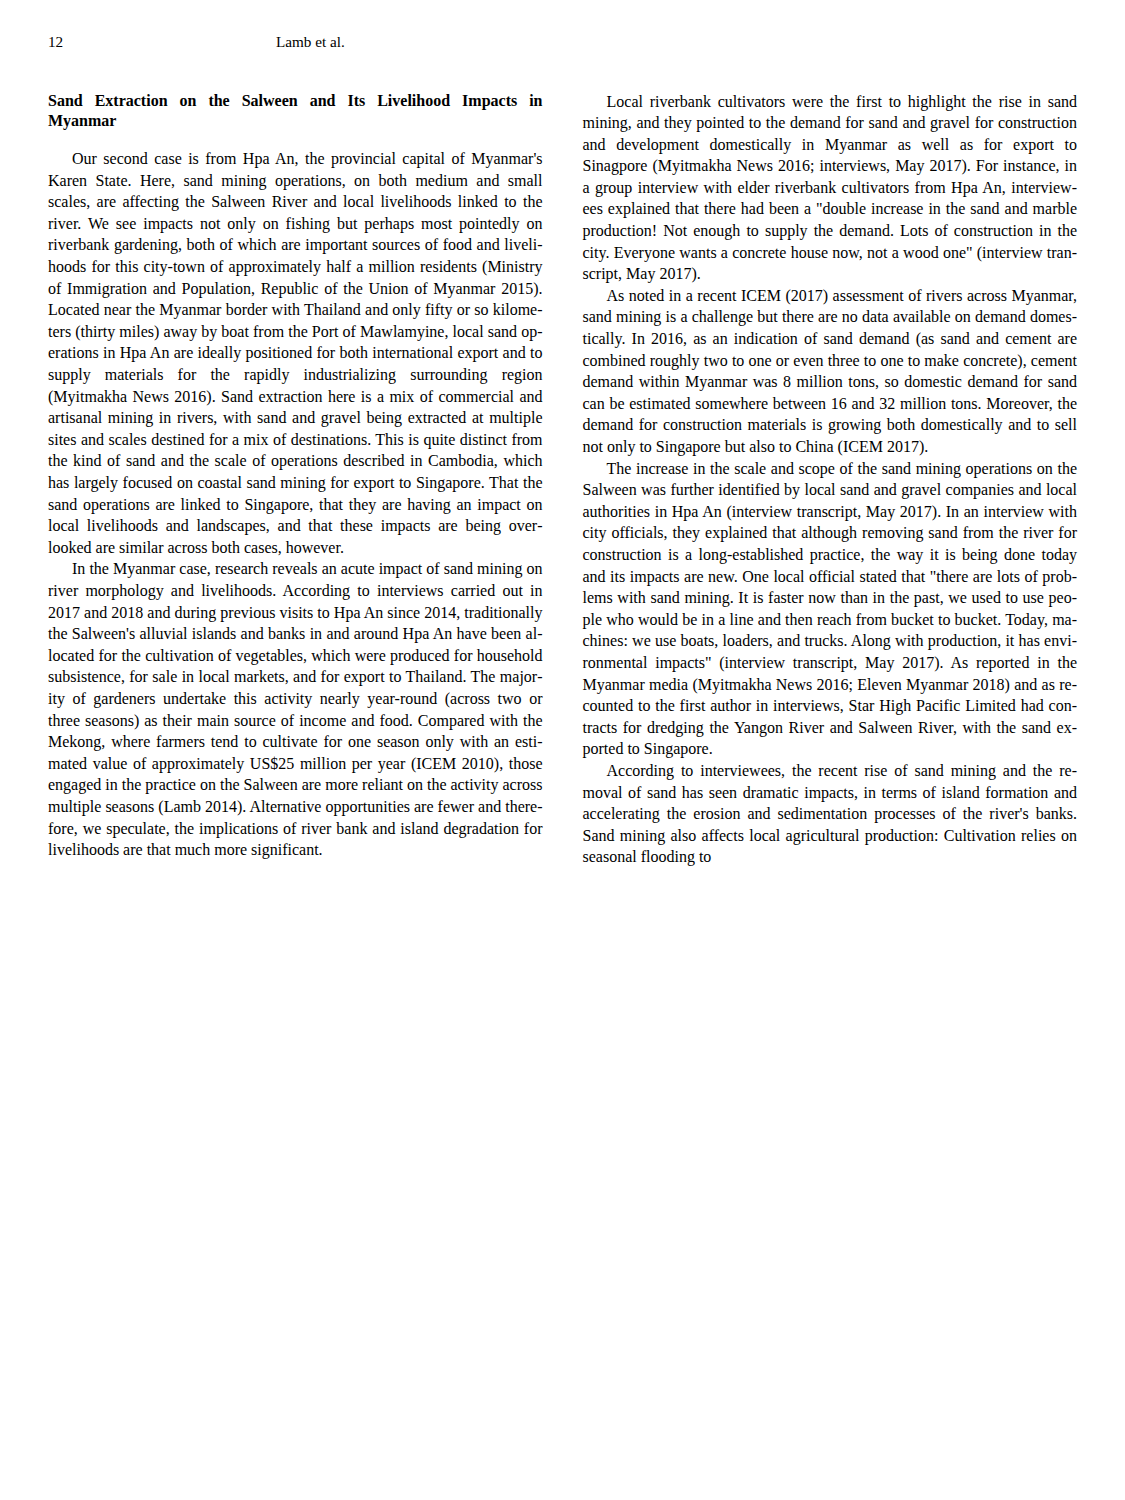12 Lamb et al.
Sand Extraction on the Salween and Its Livelihood Impacts in Myanmar
Our second case is from Hpa An, the provincial capital of Myanmar's Karen State. Here, sand mining operations, on both medium and small scales, are affecting the Salween River and local livelihoods linked to the river. We see impacts not only on fishing but perhaps most pointedly on riverbank gardening, both of which are important sources of food and livelihoods for this city-town of approximately half a million residents (Ministry of Immigration and Population, Republic of the Union of Myanmar 2015). Located near the Myanmar border with Thailand and only fifty or so kilometers (thirty miles) away by boat from the Port of Mawlamyine, local sand operations in Hpa An are ideally positioned for both international export and to supply materials for the rapidly industrializing surrounding region (Myitmakha News 2016). Sand extraction here is a mix of commercial and artisanal mining in rivers, with sand and gravel being extracted at multiple sites and scales destined for a mix of destinations. This is quite distinct from the kind of sand and the scale of operations described in Cambodia, which has largely focused on coastal sand mining for export to Singapore. That the sand operations are linked to Singapore, that they are having an impact on local livelihoods and landscapes, and that these impacts are being overlooked are similar across both cases, however.
In the Myanmar case, research reveals an acute impact of sand mining on river morphology and livelihoods. According to interviews carried out in 2017 and 2018 and during previous visits to Hpa An since 2014, traditionally the Salween's alluvial islands and banks in and around Hpa An have been allocated for the cultivation of vegetables, which were produced for household subsistence, for sale in local markets, and for export to Thailand. The majority of gardeners undertake this activity nearly year-round (across two or three seasons) as their main source of income and food. Compared with the Mekong, where farmers tend to cultivate for one season only with an estimated value of approximately US$25 million per year (ICEM 2010), those engaged in the practice on the Salween are more reliant on the activity across multiple seasons (Lamb 2014). Alternative opportunities are fewer and therefore, we speculate, the implications of river bank and island degradation for livelihoods are that much more significant.
Local riverbank cultivators were the first to highlight the rise in sand mining, and they pointed to the demand for sand and gravel for construction and development domestically in Myanmar as well as for export to Sinagpore (Myitmakha News 2016; interviews, May 2017). For instance, in a group interview with elder riverbank cultivators from Hpa An, interviewees explained that there had been a "double increase in the sand and marble production! Not enough to supply the demand. Lots of construction in the city. Everyone wants a concrete house now, not a wood one" (interview transcript, May 2017).
As noted in a recent ICEM (2017) assessment of rivers across Myanmar, sand mining is a challenge but there are no data available on demand domestically. In 2016, as an indication of sand demand (as sand and cement are combined roughly two to one or even three to one to make concrete), cement demand within Myanmar was 8 million tons, so domestic demand for sand can be estimated somewhere between 16 and 32 million tons. Moreover, the demand for construction materials is growing both domestically and to sell not only to Singapore but also to China (ICEM 2017).
The increase in the scale and scope of the sand mining operations on the Salween was further identified by local sand and gravel companies and local authorities in Hpa An (interview transcript, May 2017). In an interview with city officials, they explained that although removing sand from the river for construction is a long-established practice, the way it is being done today and its impacts are new. One local official stated that "there are lots of problems with sand mining. It is faster now than in the past, we used to use people who would be in a line and then reach from bucket to bucket. Today, machines: we use boats, loaders, and trucks. Along with production, it has environmental impacts" (interview transcript, May 2017). As reported in the Myanmar media (Myitmakha News 2016; Eleven Myanmar 2018) and as recounted to the first author in interviews, Star High Pacific Limited had contracts for dredging the Yangon River and Salween River, with the sand exported to Singapore.
According to interviewees, the recent rise of sand mining and the removal of sand has seen dramatic impacts, in terms of island formation and accelerating the erosion and sedimentation processes of the river's banks. Sand mining also affects local agricultural production: Cultivation relies on seasonal flooding to